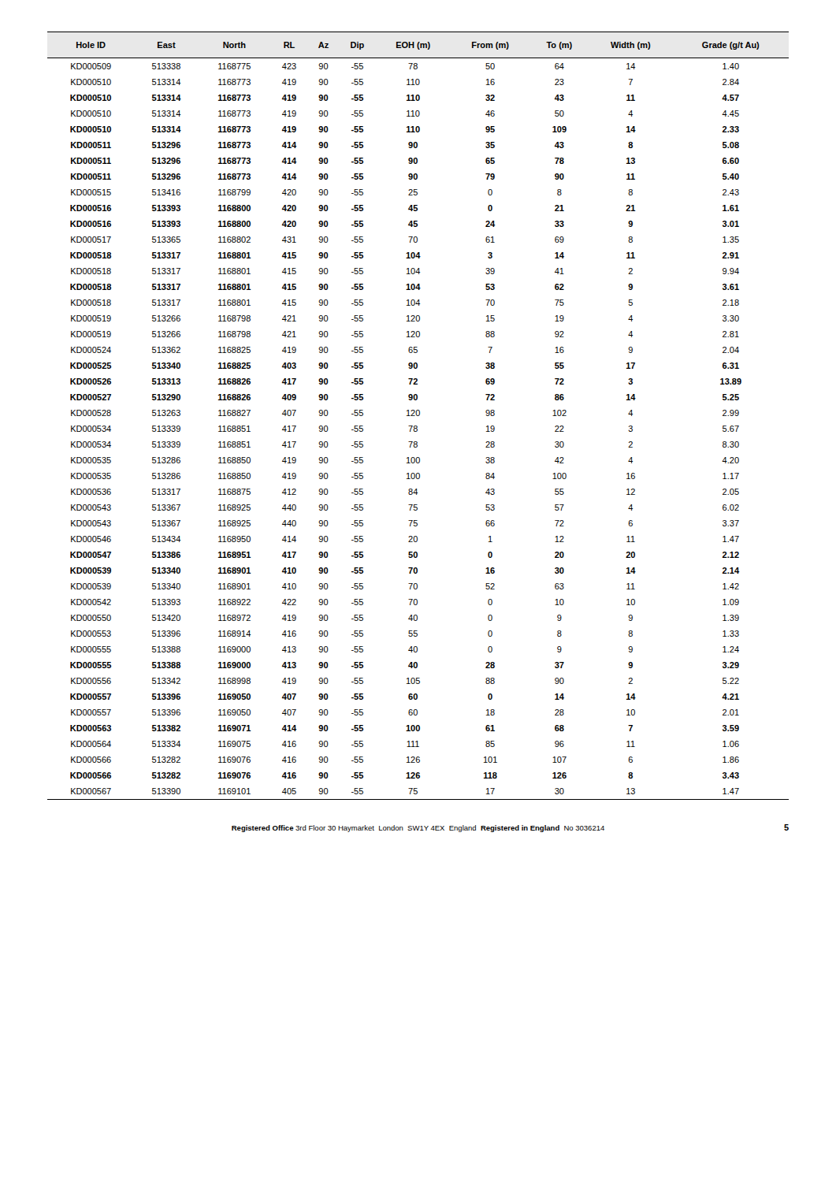| Hole ID | East | North | RL | Az | Dip | EOH (m) | From (m) | To (m) | Width (m) | Grade (g/t Au) |
| --- | --- | --- | --- | --- | --- | --- | --- | --- | --- | --- |
| KD000509 | 513338 | 1168775 | 423 | 90 | -55 | 78 | 50 | 64 | 14 | 1.40 |
| KD000510 | 513314 | 1168773 | 419 | 90 | -55 | 110 | 16 | 23 | 7 | 2.84 |
| KD000510 | 513314 | 1168773 | 419 | 90 | -55 | 110 | 32 | 43 | 11 | 4.57 |
| KD000510 | 513314 | 1168773 | 419 | 90 | -55 | 110 | 46 | 50 | 4 | 4.45 |
| KD000510 | 513314 | 1168773 | 419 | 90 | -55 | 110 | 95 | 109 | 14 | 2.33 |
| KD000511 | 513296 | 1168773 | 414 | 90 | -55 | 90 | 35 | 43 | 8 | 5.08 |
| KD000511 | 513296 | 1168773 | 414 | 90 | -55 | 90 | 65 | 78 | 13 | 6.60 |
| KD000511 | 513296 | 1168773 | 414 | 90 | -55 | 90 | 79 | 90 | 11 | 5.40 |
| KD000515 | 513416 | 1168799 | 420 | 90 | -55 | 25 | 0 | 8 | 8 | 2.43 |
| KD000516 | 513393 | 1168800 | 420 | 90 | -55 | 45 | 0 | 21 | 21 | 1.61 |
| KD000516 | 513393 | 1168800 | 420 | 90 | -55 | 45 | 24 | 33 | 9 | 3.01 |
| KD000517 | 513365 | 1168802 | 431 | 90 | -55 | 70 | 61 | 69 | 8 | 1.35 |
| KD000518 | 513317 | 1168801 | 415 | 90 | -55 | 104 | 3 | 14 | 11 | 2.91 |
| KD000518 | 513317 | 1168801 | 415 | 90 | -55 | 104 | 39 | 41 | 2 | 9.94 |
| KD000518 | 513317 | 1168801 | 415 | 90 | -55 | 104 | 53 | 62 | 9 | 3.61 |
| KD000518 | 513317 | 1168801 | 415 | 90 | -55 | 104 | 70 | 75 | 5 | 2.18 |
| KD000519 | 513266 | 1168798 | 421 | 90 | -55 | 120 | 15 | 19 | 4 | 3.30 |
| KD000519 | 513266 | 1168798 | 421 | 90 | -55 | 120 | 88 | 92 | 4 | 2.81 |
| KD000524 | 513362 | 1168825 | 419 | 90 | -55 | 65 | 7 | 16 | 9 | 2.04 |
| KD000525 | 513340 | 1168825 | 403 | 90 | -55 | 90 | 38 | 55 | 17 | 6.31 |
| KD000526 | 513313 | 1168826 | 417 | 90 | -55 | 72 | 69 | 72 | 3 | 13.89 |
| KD000527 | 513290 | 1168826 | 409 | 90 | -55 | 90 | 72 | 86 | 14 | 5.25 |
| KD000528 | 513263 | 1168827 | 407 | 90 | -55 | 120 | 98 | 102 | 4 | 2.99 |
| KD000534 | 513339 | 1168851 | 417 | 90 | -55 | 78 | 19 | 22 | 3 | 5.67 |
| KD000534 | 513339 | 1168851 | 417 | 90 | -55 | 78 | 28 | 30 | 2 | 8.30 |
| KD000535 | 513286 | 1168850 | 419 | 90 | -55 | 100 | 38 | 42 | 4 | 4.20 |
| KD000535 | 513286 | 1168850 | 419 | 90 | -55 | 100 | 84 | 100 | 16 | 1.17 |
| KD000536 | 513317 | 1168875 | 412 | 90 | -55 | 84 | 43 | 55 | 12 | 2.05 |
| KD000543 | 513367 | 1168925 | 440 | 90 | -55 | 75 | 53 | 57 | 4 | 6.02 |
| KD000543 | 513367 | 1168925 | 440 | 90 | -55 | 75 | 66 | 72 | 6 | 3.37 |
| KD000546 | 513434 | 1168950 | 414 | 90 | -55 | 20 | 1 | 12 | 11 | 1.47 |
| KD000547 | 513386 | 1168951 | 417 | 90 | -55 | 50 | 0 | 20 | 20 | 2.12 |
| KD000539 | 513340 | 1168901 | 410 | 90 | -55 | 70 | 16 | 30 | 14 | 2.14 |
| KD000539 | 513340 | 1168901 | 410 | 90 | -55 | 70 | 52 | 63 | 11 | 1.42 |
| KD000542 | 513393 | 1168922 | 422 | 90 | -55 | 70 | 0 | 10 | 10 | 1.09 |
| KD000550 | 513420 | 1168972 | 419 | 90 | -55 | 40 | 0 | 9 | 9 | 1.39 |
| KD000553 | 513396 | 1168914 | 416 | 90 | -55 | 55 | 0 | 8 | 8 | 1.33 |
| KD000555 | 513388 | 1169000 | 413 | 90 | -55 | 40 | 0 | 9 | 9 | 1.24 |
| KD000555 | 513388 | 1169000 | 413 | 90 | -55 | 40 | 28 | 37 | 9 | 3.29 |
| KD000556 | 513342 | 1168998 | 419 | 90 | -55 | 105 | 88 | 90 | 2 | 5.22 |
| KD000557 | 513396 | 1169050 | 407 | 90 | -55 | 60 | 0 | 14 | 14 | 4.21 |
| KD000557 | 513396 | 1169050 | 407 | 90 | -55 | 60 | 18 | 28 | 10 | 2.01 |
| KD000563 | 513382 | 1169071 | 414 | 90 | -55 | 100 | 61 | 68 | 7 | 3.59 |
| KD000564 | 513334 | 1169075 | 416 | 90 | -55 | 111 | 85 | 96 | 11 | 1.06 |
| KD000566 | 513282 | 1169076 | 416 | 90 | -55 | 126 | 101 | 107 | 6 | 1.86 |
| KD000566 | 513282 | 1169076 | 416 | 90 | -55 | 126 | 118 | 126 | 8 | 3.43 |
| KD000567 | 513390 | 1169101 | 405 | 90 | -55 | 75 | 17 | 30 | 13 | 1.47 |
Registered Office 3rd Floor 30 Haymarket London SW1Y 4EX England Registered in England No 3036214 5